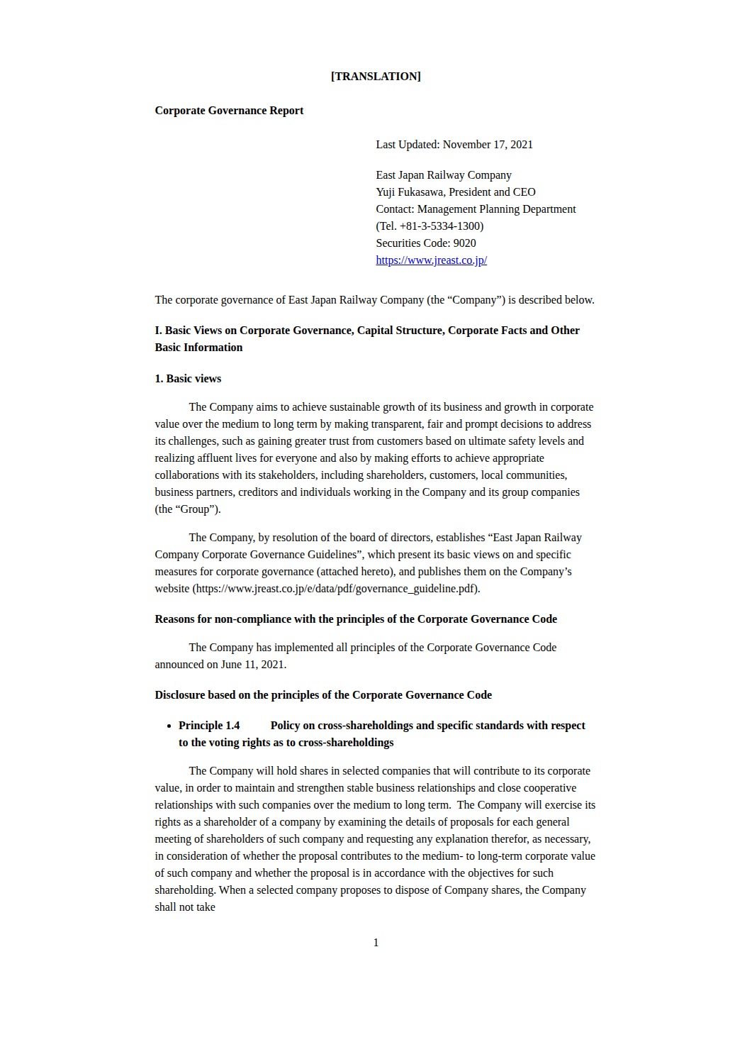[TRANSLATION]
Corporate Governance Report
Last Updated: November 17, 2021
East Japan Railway Company
Yuji Fukasawa, President and CEO
Contact: Management Planning Department
(Tel. +81-3-5334-1300)
Securities Code: 9020
https://www.jreast.co.jp/
The corporate governance of East Japan Railway Company (the “Company”) is described below.
I. Basic Views on Corporate Governance, Capital Structure, Corporate Facts and Other Basic Information
1. Basic views
The Company aims to achieve sustainable growth of its business and growth in corporate value over the medium to long term by making transparent, fair and prompt decisions to address its challenges, such as gaining greater trust from customers based on ultimate safety levels and realizing affluent lives for everyone and also by making efforts to achieve appropriate collaborations with its stakeholders, including shareholders, customers, local communities, business partners, creditors and individuals working in the Company and its group companies (the “Group”).
The Company, by resolution of the board of directors, establishes “East Japan Railway Company Corporate Governance Guidelines”, which present its basic views on and specific measures for corporate governance (attached hereto), and publishes them on the Company’s website (https://www.jreast.co.jp/e/data/pdf/governance_guideline.pdf).
Reasons for non-compliance with the principles of the Corporate Governance Code
The Company has implemented all principles of the Corporate Governance Code announced on June 11, 2021.
Disclosure based on the principles of the Corporate Governance Code
Principle 1.4 Policy on cross-shareholdings and specific standards with respect to the voting rights as to cross-shareholdings
The Company will hold shares in selected companies that will contribute to its corporate value, in order to maintain and strengthen stable business relationships and close cooperative relationships with such companies over the medium to long term. The Company will exercise its rights as a shareholder of a company by examining the details of proposals for each general meeting of shareholders of such company and requesting any explanation therefor, as necessary, in consideration of whether the proposal contributes to the medium- to long-term corporate value of such company and whether the proposal is in accordance with the objectives for such shareholding. When a selected company proposes to dispose of Company shares, the Company shall not take
1